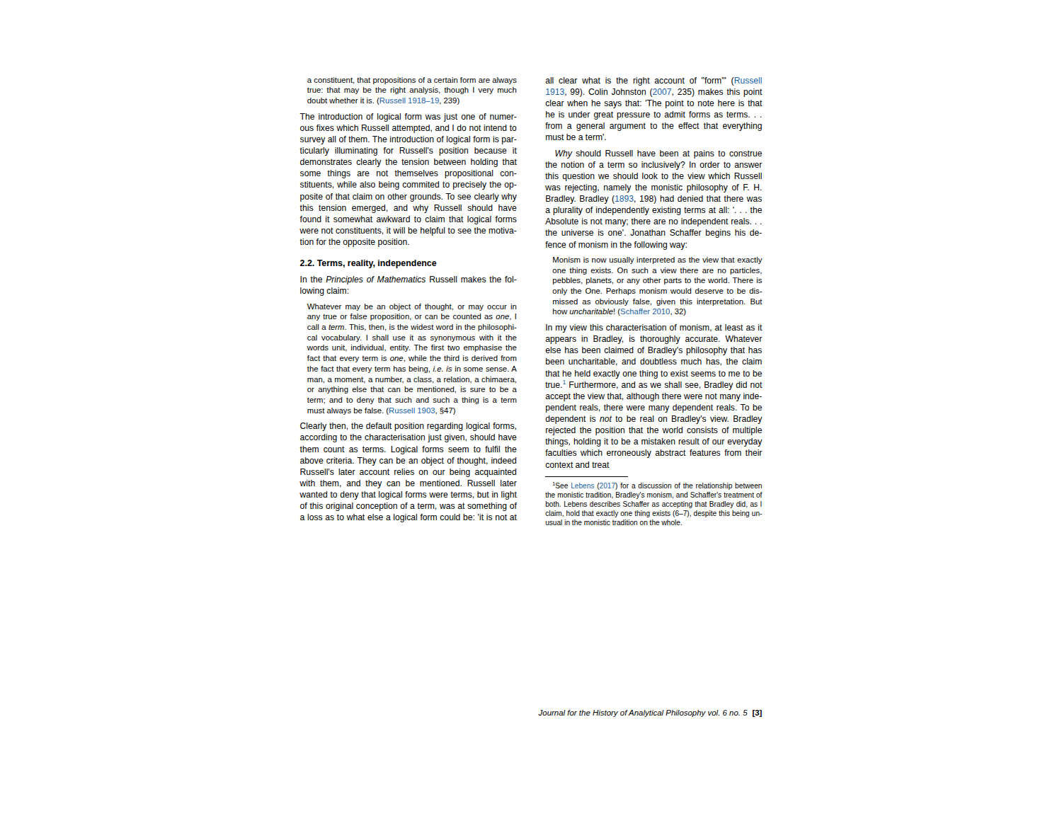a constituent, that propositions of a certain form are always true: that may be the right analysis, though I very much doubt whether it is. (Russell 1918–19, 239)
The introduction of logical form was just one of numerous fixes which Russell attempted, and I do not intend to survey all of them. The introduction of logical form is particularly illuminating for Russell's position because it demonstrates clearly the tension between holding that some things are not themselves propositional constituents, while also being commited to precisely the opposite of that claim on other grounds. To see clearly why this tension emerged, and why Russell should have found it somewhat awkward to claim that logical forms were not constituents, it will be helpful to see the motivation for the opposite position.
2.2. Terms, reality, independence
In the Principles of Mathematics Russell makes the following claim:
Whatever may be an object of thought, or may occur in any true or false proposition, or can be counted as one, I call a term. This, then, is the widest word in the philosophical vocabulary. I shall use it as synonymous with it the words unit, individual, entity. The first two emphasise the fact that every term is one, while the third is derived from the fact that every term has being, i.e. is in some sense. A man, a moment, a number, a class, a relation, a chimaera, or anything else that can be mentioned, is sure to be a term; and to deny that such and such a thing is a term must always be false. (Russell 1903, §47)
Clearly then, the default position regarding logical forms, according to the characterisation just given, should have them count as terms. Logical forms seem to fulfil the above criteria. They can be an object of thought, indeed Russell's later account relies on our being acquainted with them, and they can be mentioned. Russell later wanted to deny that logical forms were terms, but in light of this original conception of a term, was at something of a loss as to what else a logical form could be: 'it is not at all clear what is the right account of "form"' (Russell 1913, 99). Colin Johnston (2007, 235) makes this point clear when he says that: 'The point to note here is that he is under great pressure to admit forms as terms. . . from a general argument to the effect that everything must be a term'.
Why should Russell have been at pains to construe the notion of a term so inclusively? In order to answer this question we should look to the view which Russell was rejecting, namely the monistic philosophy of F. H. Bradley. Bradley (1893, 198) had denied that there was a plurality of independently existing terms at all: '. . . the Absolute is not many; there are no independent reals. . . the universe is one'. Jonathan Schaffer begins his defence of monism in the following way:
Monism is now usually interpreted as the view that exactly one thing exists. On such a view there are no particles, pebbles, planets, or any other parts to the world. There is only the One. Perhaps monism would deserve to be dismissed as obviously false, given this interpretation. But how uncharitable! (Schaffer 2010, 32)
In my view this characterisation of monism, at least as it appears in Bradley, is thoroughly accurate. Whatever else has been claimed of Bradley's philosophy that has been uncharitable, and doubtless much has, the claim that he held exactly one thing to exist seems to me to be true.1 Furthermore, and as we shall see, Bradley did not accept the view that, although there were not many independent reals, there were many dependent reals. To be dependent is not to be real on Bradley's view. Bradley rejected the position that the world consists of multiple things, holding it to be a mistaken result of our everyday faculties which erroneously abstract features from their context and treat
1See Lebens (2017) for a discussion of the relationship between the monistic tradition, Bradley's monism, and Schaffer's treatment of both. Lebens describes Schaffer as accepting that Bradley did, as I claim, hold that exactly one thing exists (6–7), despite this being unusual in the monistic tradition on the whole.
Journal for the History of Analytical Philosophy vol. 6 no. 5[3]